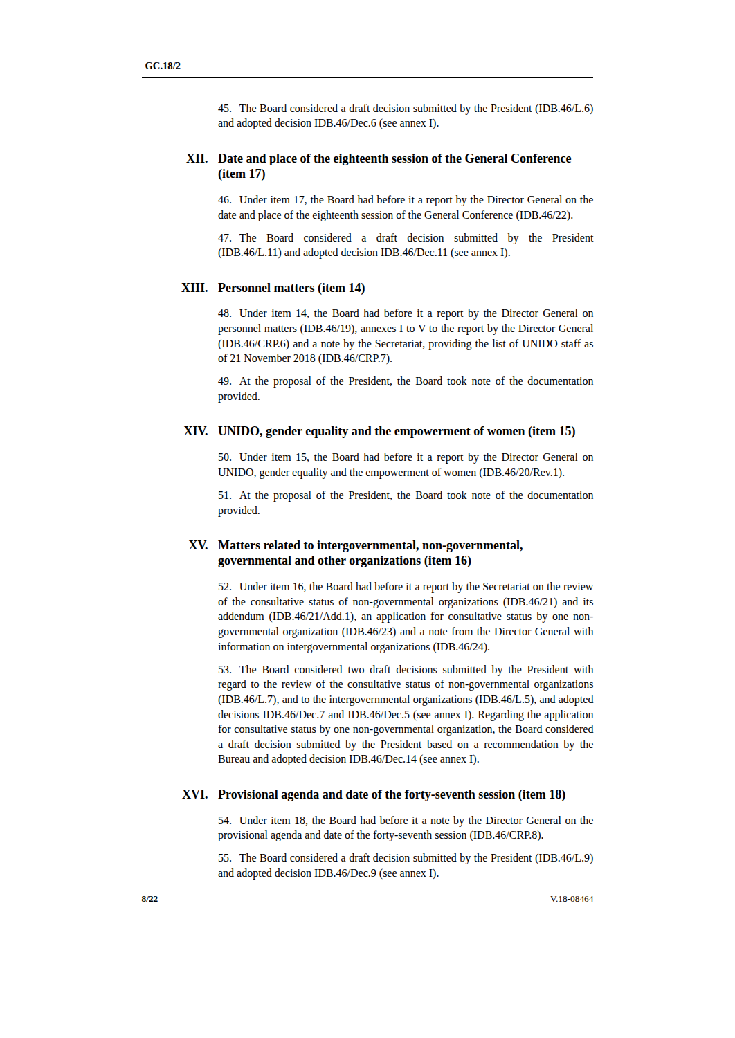GC.18/2
45. The Board considered a draft decision submitted by the President (IDB.46/L.6) and adopted decision IDB.46/Dec.6 (see annex I).
XII. Date and place of the eighteenth session of the General Conference (item 17)
46. Under item 17, the Board had before it a report by the Director General on the date and place of the eighteenth session of the General Conference (IDB.46/22).
47. The Board considered a draft decision submitted by the President (IDB.46/L.11) and adopted decision IDB.46/Dec.11 (see annex I).
XIII. Personnel matters (item 14)
48. Under item 14, the Board had before it a report by the Director General on personnel matters (IDB.46/19), annexes I to V to the report by the Director General (IDB.46/CRP.6) and a note by the Secretariat, providing the list of UNIDO staff as of 21 November 2018 (IDB.46/CRP.7).
49. At the proposal of the President, the Board took note of the documentation provided.
XIV. UNIDO, gender equality and the empowerment of women (item 15)
50. Under item 15, the Board had before it a report by the Director General on UNIDO, gender equality and the empowerment of women (IDB.46/20/Rev.1).
51. At the proposal of the President, the Board took note of the documentation provided.
XV. Matters related to intergovernmental, non-governmental, governmental and other organizations (item 16)
52. Under item 16, the Board had before it a report by the Secretariat on the review of the consultative status of non-governmental organizations (IDB.46/21) and its addendum (IDB.46/21/Add.1), an application for consultative status by one non-governmental organization (IDB.46/23) and a note from the Director General with information on intergovernmental organizations (IDB.46/24).
53. The Board considered two draft decisions submitted by the President with regard to the review of the consultative status of non-governmental organizations (IDB.46/L.7), and to the intergovernmental organizations (IDB.46/L.5), and adopted decisions IDB.46/Dec.7 and IDB.46/Dec.5 (see annex I). Regarding the application for consultative status by one non-governmental organization, the Board considered a draft decision submitted by the President based on a recommendation by the Bureau and adopted decision IDB.46/Dec.14 (see annex I).
XVI. Provisional agenda and date of the forty-seventh session (item 18)
54. Under item 18, the Board had before it a note by the Director General on the provisional agenda and date of the forty-seventh session (IDB.46/CRP.8).
55. The Board considered a draft decision submitted by the President (IDB.46/L.9) and adopted decision IDB.46/Dec.9 (see annex I).
8/22 V.18-08464